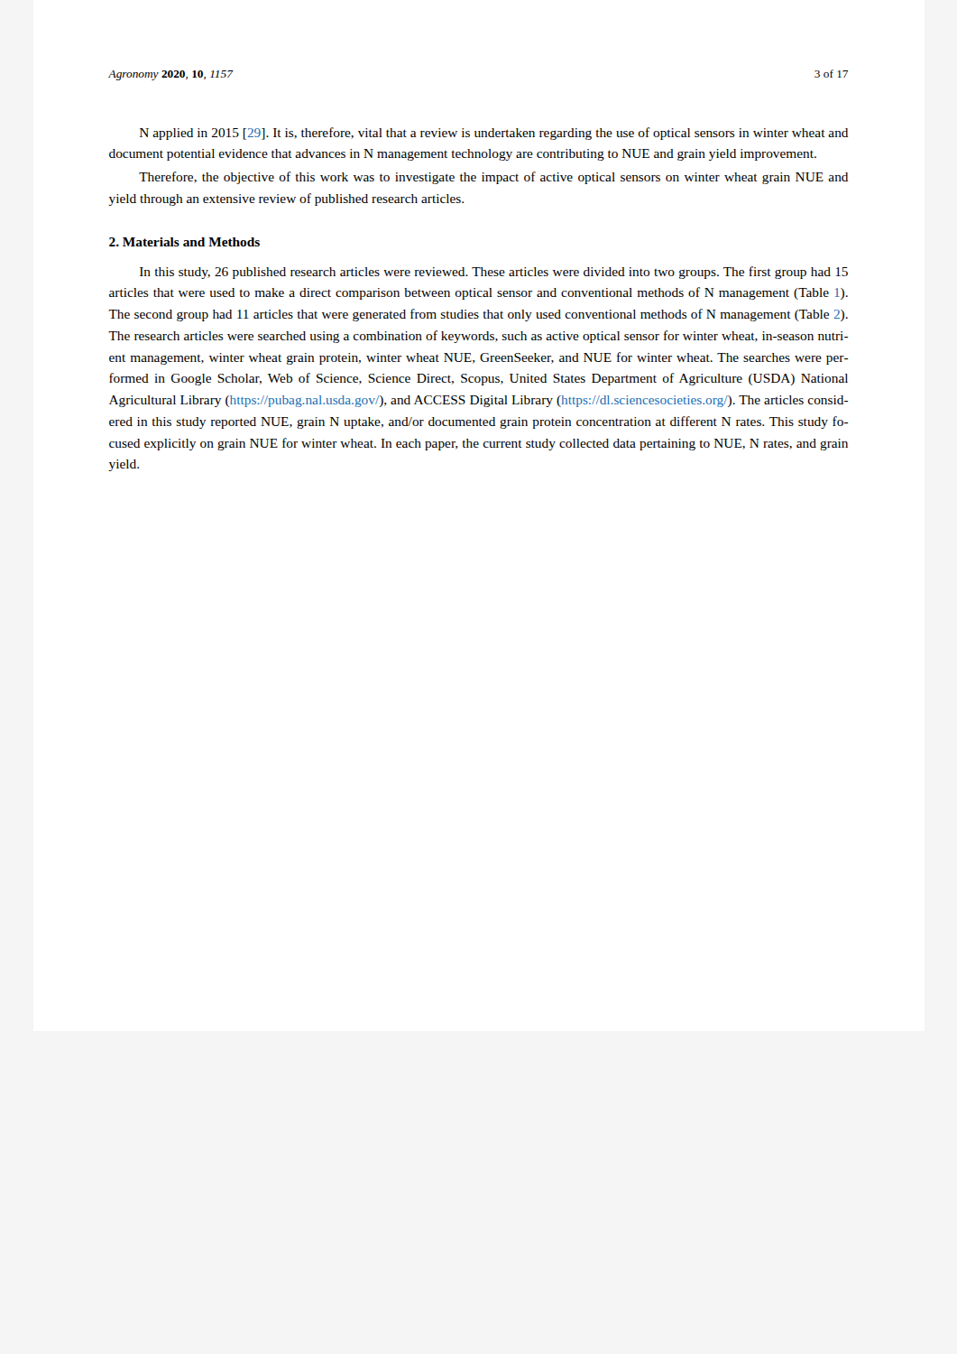Agronomy 2020, 10, 1157 3 of 17
N applied in 2015 [29]. It is, therefore, vital that a review is undertaken regarding the use of optical sensors in winter wheat and document potential evidence that advances in N management technology are contributing to NUE and grain yield improvement.
Therefore, the objective of this work was to investigate the impact of active optical sensors on winter wheat grain NUE and yield through an extensive review of published research articles.
2. Materials and Methods
In this study, 26 published research articles were reviewed. These articles were divided into two groups. The first group had 15 articles that were used to make a direct comparison between optical sensor and conventional methods of N management (Table 1). The second group had 11 articles that were generated from studies that only used conventional methods of N management (Table 2). The research articles were searched using a combination of keywords, such as active optical sensor for winter wheat, in-season nutrient management, winter wheat grain protein, winter wheat NUE, GreenSeeker, and NUE for winter wheat. The searches were performed in Google Scholar, Web of Science, Science Direct, Scopus, United States Department of Agriculture (USDA) National Agricultural Library (https://pubag.nal.usda.gov/), and ACCESS Digital Library (https://dl.sciencesocieties.org/). The articles considered in this study reported NUE, grain N uptake, and/or documented grain protein concentration at different N rates. This study focused explicitly on grain NUE for winter wheat. In each paper, the current study collected data pertaining to NUE, N rates, and grain yield.